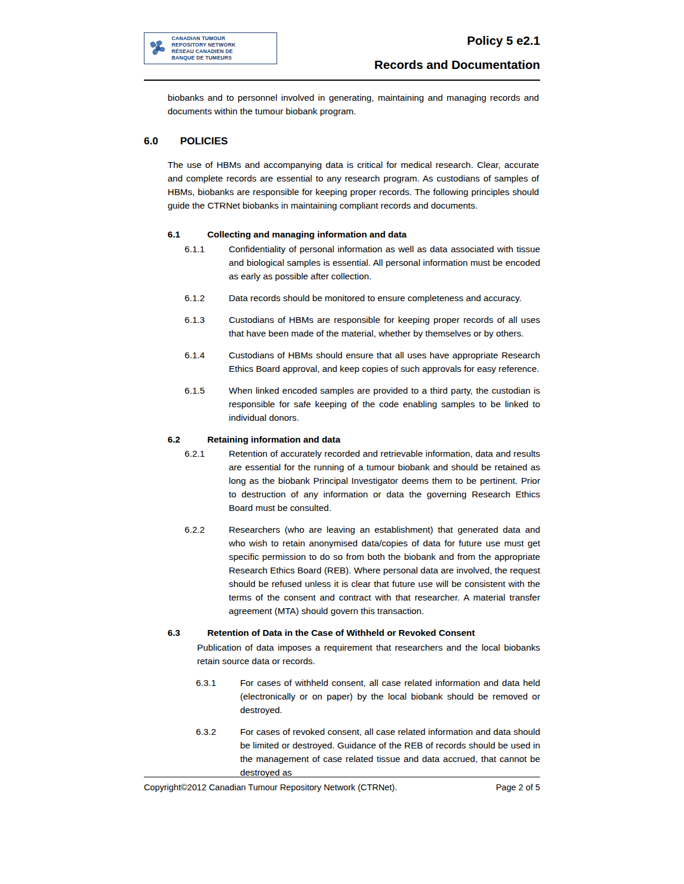CANADIAN TUMOUR
REPOSITORY NETWORK
RÉSEAU CANADIEN DE
BANQUE DE TUMEURS
Policy 5 e2.1
Records and Documentation
biobanks and to personnel involved in generating, maintaining and managing records and documents within the tumour biobank program.
6.0 POLICIES
The use of HBMs and accompanying data is critical for medical research. Clear, accurate and complete records are essential to any research program. As custodians of samples of HBMs, biobanks are responsible for keeping proper records. The following principles should guide the CTRNet biobanks in maintaining compliant records and documents.
6.1 Collecting and managing information and data
6.1.1 Confidentiality of personal information as well as data associated with tissue and biological samples is essential. All personal information must be encoded as early as possible after collection.
6.1.2 Data records should be monitored to ensure completeness and accuracy.
6.1.3 Custodians of HBMs are responsible for keeping proper records of all uses that have been made of the material, whether by themselves or by others.
6.1.4 Custodians of HBMs should ensure that all uses have appropriate Research Ethics Board approval, and keep copies of such approvals for easy reference.
6.1.5 When linked encoded samples are provided to a third party, the custodian is responsible for safe keeping of the code enabling samples to be linked to individual donors.
6.2 Retaining information and data
6.2.1 Retention of accurately recorded and retrievable information, data and results are essential for the running of a tumour biobank and should be retained as long as the biobank Principal Investigator deems them to be pertinent. Prior to destruction of any information or data the governing Research Ethics Board must be consulted.
6.2.2 Researchers (who are leaving an establishment) that generated data and who wish to retain anonymised data/copies of data for future use must get specific permission to do so from both the biobank and from the appropriate Research Ethics Board (REB). Where personal data are involved, the request should be refused unless it is clear that future use will be consistent with the terms of the consent and contract with that researcher. A material transfer agreement (MTA) should govern this transaction.
6.3 Retention of Data in the Case of Withheld or Revoked Consent
Publication of data imposes a requirement that researchers and the local biobanks retain source data or records.
6.3.1 For cases of withheld consent, all case related information and data held (electronically or on paper) by the local biobank should be removed or destroyed.
6.3.2 For cases of revoked consent, all case related information and data should be limited or destroyed. Guidance of the REB of records should be used in the management of case related tissue and data accrued, that cannot be destroyed as
Copyright©2012 Canadian Tumour Repository Network (CTRNet). Page 2 of 5